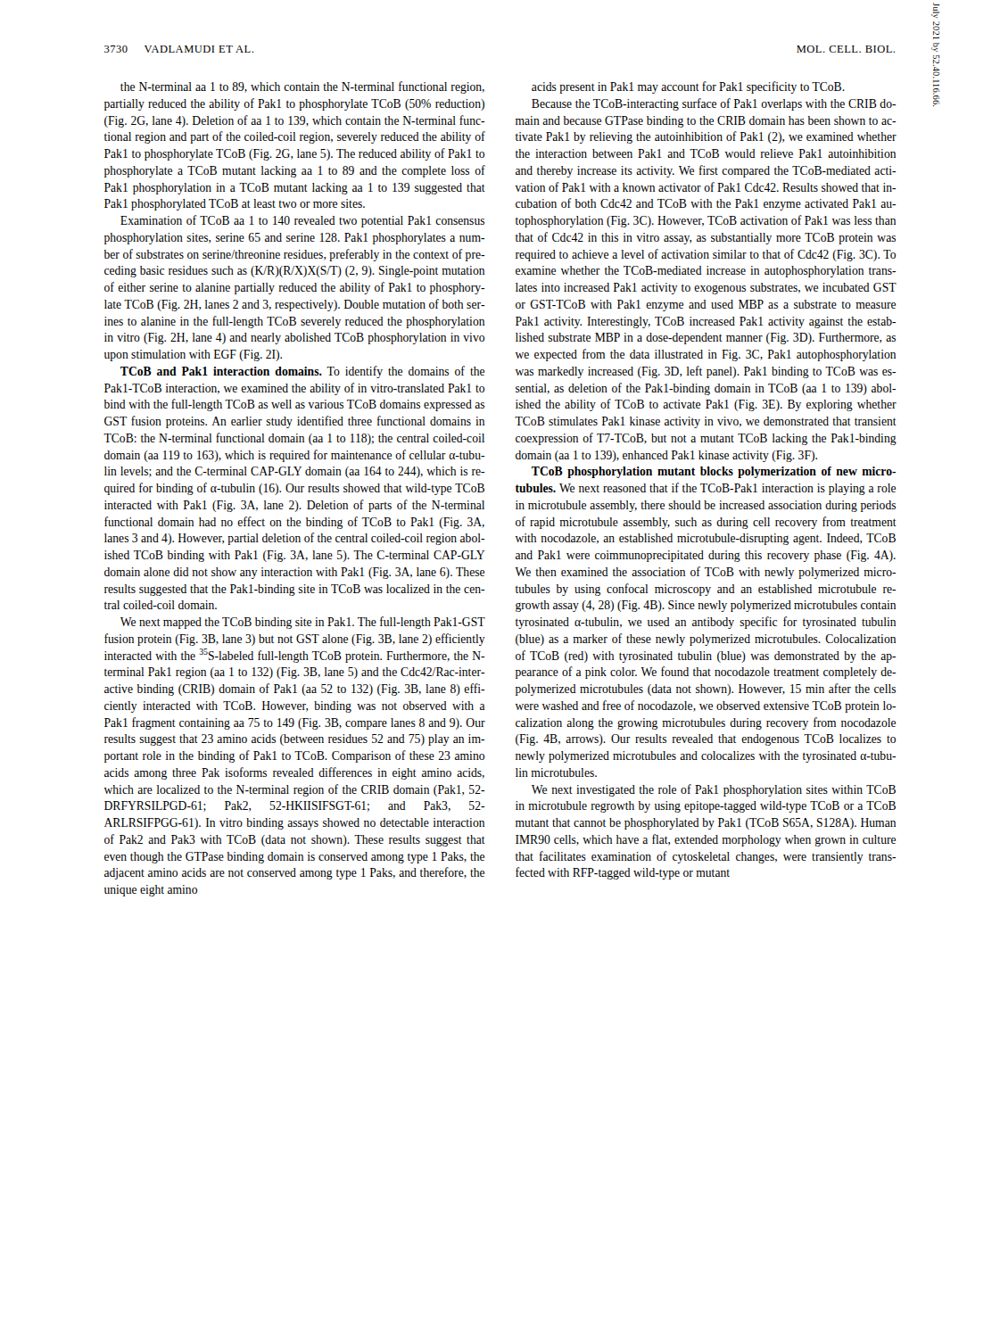3730 Vadlamudi et al. Mol. Cell. Biol.
the N-terminal aa 1 to 89, which contain the N-terminal functional region, partially reduced the ability of Pak1 to phosphorylate TCoB (50% reduction) (Fig. 2G, lane 4). Deletion of aa 1 to 139, which contain the N-terminal functional region and part of the coiled-coil region, severely reduced the ability of Pak1 to phosphorylate TCoB (Fig. 2G, lane 5). The reduced ability of Pak1 to phosphorylate a TCoB mutant lacking aa 1 to 89 and the complete loss of Pak1 phosphorylation in a TCoB mutant lacking aa 1 to 139 suggested that Pak1 phosphorylated TCoB at least two or more sites.
Examination of TCoB aa 1 to 140 revealed two potential Pak1 consensus phosphorylation sites, serine 65 and serine 128. Pak1 phosphorylates a number of substrates on serine/threonine residues, preferably in the context of preceding basic residues such as (K/R)(R/X)X(S/T) (2, 9). Single-point mutation of either serine to alanine partially reduced the ability of Pak1 to phosphorylate TCoB (Fig. 2H, lanes 2 and 3, respectively). Double mutation of both serines to alanine in the full-length TCoB severely reduced the phosphorylation in vitro (Fig. 2H, lane 4) and nearly abolished TCoB phosphorylation in vivo upon stimulation with EGF (Fig. 2I).
TCoB and Pak1 interaction domains. To identify the domains of the Pak1-TCoB interaction, we examined the ability of in vitro-translated Pak1 to bind with the full-length TCoB as well as various TCoB domains expressed as GST fusion proteins. An earlier study identified three functional domains in TCoB: the N-terminal functional domain (aa 1 to 118); the central coiled-coil domain (aa 119 to 163), which is required for maintenance of cellular α-tubulin levels; and the C-terminal CAP-GLY domain (aa 164 to 244), which is required for binding of α-tubulin (16). Our results showed that wild-type TCoB interacted with Pak1 (Fig. 3A, lane 2). Deletion of parts of the N-terminal functional domain had no effect on the binding of TCoB to Pak1 (Fig. 3A, lanes 3 and 4). However, partial deletion of the central coiled-coil region abolished TCoB binding with Pak1 (Fig. 3A, lane 5). The C-terminal CAP-GLY domain alone did not show any interaction with Pak1 (Fig. 3A, lane 6). These results suggested that the Pak1-binding site in TCoB was localized in the central coiled-coil domain.
We next mapped the TCoB binding site in Pak1. The full-length Pak1-GST fusion protein (Fig. 3B, lane 3) but not GST alone (Fig. 3B, lane 2) efficiently interacted with the 35S-labeled full-length TCoB protein. Furthermore, the N-terminal Pak1 region (aa 1 to 132) (Fig. 3B, lane 5) and the Cdc42/Rac-interactive binding (CRIB) domain of Pak1 (aa 52 to 132) (Fig. 3B, lane 8) efficiently interacted with TCoB. However, binding was not observed with a Pak1 fragment containing aa 75 to 149 (Fig. 3B, compare lanes 8 and 9). Our results suggest that 23 amino acids (between residues 52 and 75) play an important role in the binding of Pak1 to TCoB. Comparison of these 23 amino acids among three Pak isoforms revealed differences in eight amino acids, which are localized to the N-terminal region of the CRIB domain (Pak1, 52-DRFYRSILPGD-61; Pak2, 52-HKIISIFSGT-61; and Pak3, 52-ARLRSIFPGG-61). In vitro binding assays showed no detectable interaction of Pak2 and Pak3 with TCoB (data not shown). These results suggest that even though the GTPase binding domain is conserved among type 1 Paks, the adjacent amino acids are not conserved among type 1 Paks, and therefore, the unique eight amino
acids present in Pak1 may account for Pak1 specificity to TCoB.
Because the TCoB-interacting surface of Pak1 overlaps with the CRIB domain and because GTPase binding to the CRIB domain has been shown to activate Pak1 by relieving the autoinhibition of Pak1 (2), we examined whether the interaction between Pak1 and TCoB would relieve Pak1 autoinhibition and thereby increase its activity. We first compared the TCoB-mediated activation of Pak1 with a known activator of Pak1 Cdc42. Results showed that incubation of both Cdc42 and TCoB with the Pak1 enzyme activated Pak1 autophosphorylation (Fig. 3C). However, TCoB activation of Pak1 was less than that of Cdc42 in this in vitro assay, as substantially more TCoB protein was required to achieve a level of activation similar to that of Cdc42 (Fig. 3C). To examine whether the TCoB-mediated increase in autophosphorylation translates into increased Pak1 activity to exogenous substrates, we incubated GST or GST-TCoB with Pak1 enzyme and used MBP as a substrate to measure Pak1 activity. Interestingly, TCoB increased Pak1 activity against the established substrate MBP in a dose-dependent manner (Fig. 3D). Furthermore, as we expected from the data illustrated in Fig. 3C, Pak1 autophosphorylation was markedly increased (Fig. 3D, left panel). Pak1 binding to TCoB was essential, as deletion of the Pak1-binding domain in TCoB (aa 1 to 139) abolished the ability of TCoB to activate Pak1 (Fig. 3E). By exploring whether TCoB stimulates Pak1 kinase activity in vivo, we demonstrated that transient coexpression of T7-TCoB, but not a mutant TCoB lacking the Pak1-binding domain (aa 1 to 139), enhanced Pak1 kinase activity (Fig. 3F).
TCoB phosphorylation mutant blocks polymerization of new microtubules. We next reasoned that if the TCoB-Pak1 interaction is playing a role in microtubule assembly, there should be increased association during periods of rapid microtubule assembly, such as during cell recovery from treatment with nocodazole, an established microtubule-disrupting agent. Indeed, TCoB and Pak1 were coimmunoprecipitated during this recovery phase (Fig. 4A). We then examined the association of TCoB with newly polymerized microtubules by using confocal microscopy and an established microtubule regrowth assay (4, 28) (Fig. 4B). Since newly polymerized microtubules contain tyrosinated α-tubulin, we used an antibody specific for tyrosinated tubulin (blue) as a marker of these newly polymerized microtubules. Colocalization of TCoB (red) with tyrosinated tubulin (blue) was demonstrated by the appearance of a pink color. We found that nocodazole treatment completely depolymerized microtubules (data not shown). However, 15 min after the cells were washed and free of nocodazole, we observed extensive TCoB protein localization along the growing microtubules during recovery from nocodazole (Fig. 4B, arrows). Our results revealed that endogenous TCoB localizes to newly polymerized microtubules and colocalizes with the tyrosinated α-tubulin microtubules.
We next investigated the role of Pak1 phosphorylation sites within TCoB in microtubule regrowth by using epitope-tagged wild-type TCoB or a TCoB mutant that cannot be phosphorylated by Pak1 (TCoB S65A, S128A). Human IMR90 cells, which have a flat, extended morphology when grown in culture that facilitates examination of cytoskeletal changes, were transiently transfected with RFP-tagged wild-type or mutant
Downloaded from https://journals.asm.org/journal/mcb on 30 July 2021 by 52.40.116.66.